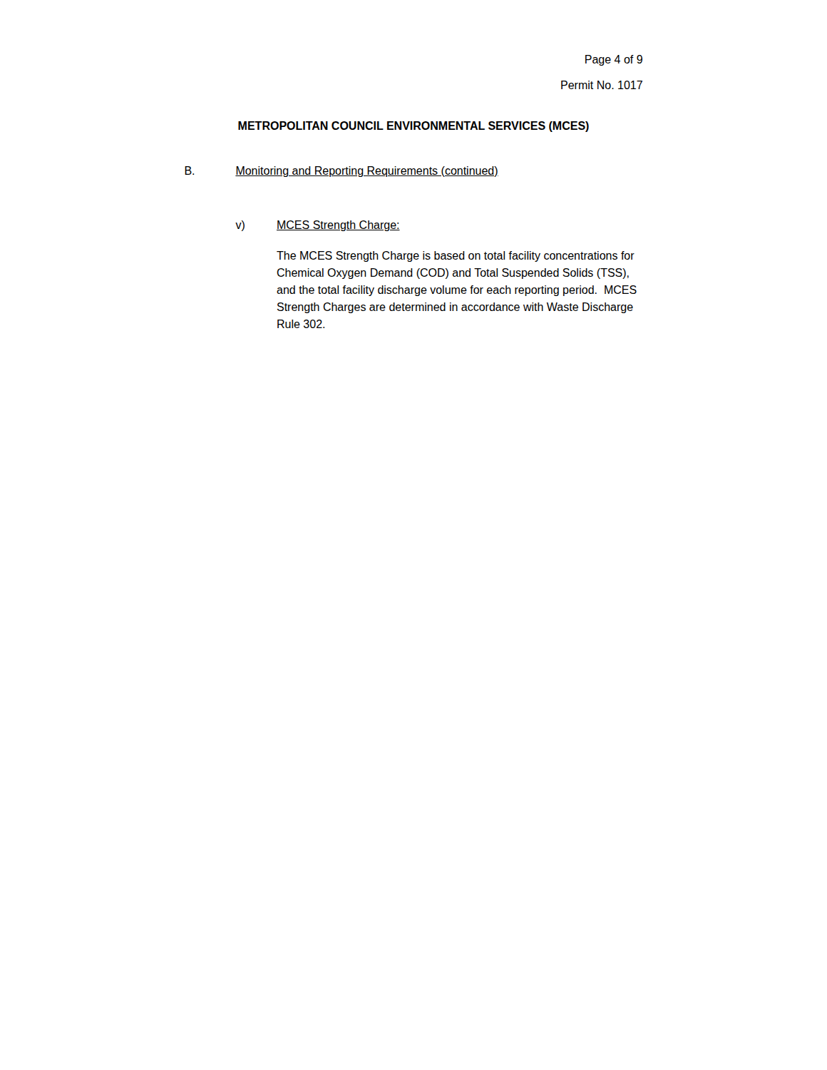Page 4 of 9
Permit No. 1017
METROPOLITAN COUNCIL ENVIRONMENTAL SERVICES (MCES)
B.
Monitoring and Reporting Requirements (continued)
v)
MCES Strength Charge:
The MCES Strength Charge is based on total facility concentrations for Chemical Oxygen Demand (COD) and Total Suspended Solids (TSS), and the total facility discharge volume for each reporting period. MCES Strength Charges are determined in accordance with Waste Discharge Rule 302.